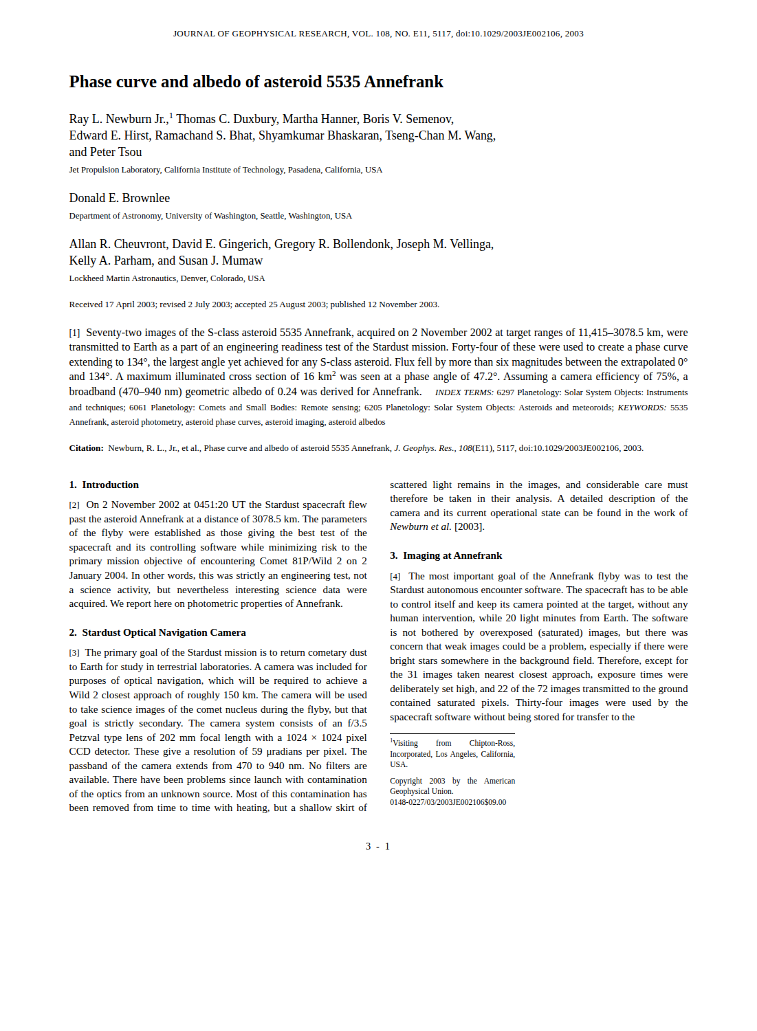JOURNAL OF GEOPHYSICAL RESEARCH, VOL. 108, NO. E11, 5117, doi:10.1029/2003JE002106, 2003
Phase curve and albedo of asteroid 5535 Annefrank
Ray L. Newburn Jr.,1 Thomas C. Duxbury, Martha Hanner, Boris V. Semenov,
Edward E. Hirst, Ramachand S. Bhat, Shyamkumar Bhaskaran, Tseng-Chan M. Wang,
and Peter Tsou
Jet Propulsion Laboratory, California Institute of Technology, Pasadena, California, USA
Donald E. Brownlee
Department of Astronomy, University of Washington, Seattle, Washington, USA
Allan R. Cheuvront, David E. Gingerich, Gregory R. Bollendonk, Joseph M. Vellinga,
Kelly A. Parham, and Susan J. Mumaw
Lockheed Martin Astronautics, Denver, Colorado, USA
Received 17 April 2003; revised 2 July 2003; accepted 25 August 2003; published 12 November 2003.
[1] Seventy-two images of the S-class asteroid 5535 Annefrank, acquired on 2 November 2002 at target ranges of 11,415–3078.5 km, were transmitted to Earth as a part of an engineering readiness test of the Stardust mission. Forty-four of these were used to create a phase curve extending to 134°, the largest angle yet achieved for any S-class asteroid. Flux fell by more than six magnitudes between the extrapolated 0° and 134°. A maximum illuminated cross section of 16 km2 was seen at a phase angle of 47.2°. Assuming a camera efficiency of 75%, a broadband (470–940 nm) geometric albedo of 0.24 was derived for Annefrank. INDEX TERMS: 6297 Planetology: Solar System Objects: Instruments and techniques; 6061 Planetology: Comets and Small Bodies: Remote sensing; 6205 Planetology: Solar System Objects: Asteroids and meteoroids; KEYWORDS: 5535 Annefrank, asteroid photometry, asteroid phase curves, asteroid imaging, asteroid albedos
Citation: Newburn, R. L., Jr., et al., Phase curve and albedo of asteroid 5535 Annefrank, J. Geophys. Res., 108(E11), 5117, doi:10.1029/2003JE002106, 2003.
1. Introduction
[2] On 2 November 2002 at 0451:20 UT the Stardust spacecraft flew past the asteroid Annefrank at a distance of 3078.5 km. The parameters of the flyby were established as those giving the best test of the spacecraft and its controlling software while minimizing risk to the primary mission objective of encountering Comet 81P/Wild 2 on 2 January 2004. In other words, this was strictly an engineering test, not a science activity, but nevertheless interesting science data were acquired. We report here on photometric properties of Annefrank.
2. Stardust Optical Navigation Camera
[3] The primary goal of the Stardust mission is to return cometary dust to Earth for study in terrestrial laboratories. A camera was included for purposes of optical navigation, which will be required to achieve a Wild 2 closest approach of roughly 150 km. The camera will be used to take science images of the comet nucleus during the flyby, but that goal is strictly secondary. The camera system consists of an f/3.5 Petzval type lens of 202 mm focal length with a 1024 × 1024 pixel CCD detector. These give a resolution of 59 μradians per pixel. The passband of the camera extends from 470 to 940 nm. No filters are available. There have been problems since launch with contamination of the optics from an unknown source. Most of this contamination has been removed from time to time with heating, but a shallow skirt of scattered light remains in the images, and considerable care must therefore be taken in their analysis. A detailed description of the camera and its current operational state can be found in the work of Newburn et al. [2003].
3. Imaging at Annefrank
[4] The most important goal of the Annefrank flyby was to test the Stardust autonomous encounter software. The spacecraft has to be able to control itself and keep its camera pointed at the target, without any human intervention, while 20 light minutes from Earth. The software is not bothered by overexposed (saturated) images, but there was concern that weak images could be a problem, especially if there were bright stars somewhere in the background field. Therefore, except for the 31 images taken nearest closest approach, exposure times were deliberately set high, and 22 of the 72 images transmitted to the ground contained saturated pixels. Thirty-four images were used by the spacecraft software without being stored for transfer to the
1Visiting from Chipton-Ross, Incorporated, Los Angeles, California, USA.
Copyright 2003 by the American Geophysical Union.
0148-0227/03/2003JE002106$09.00
3 - 1